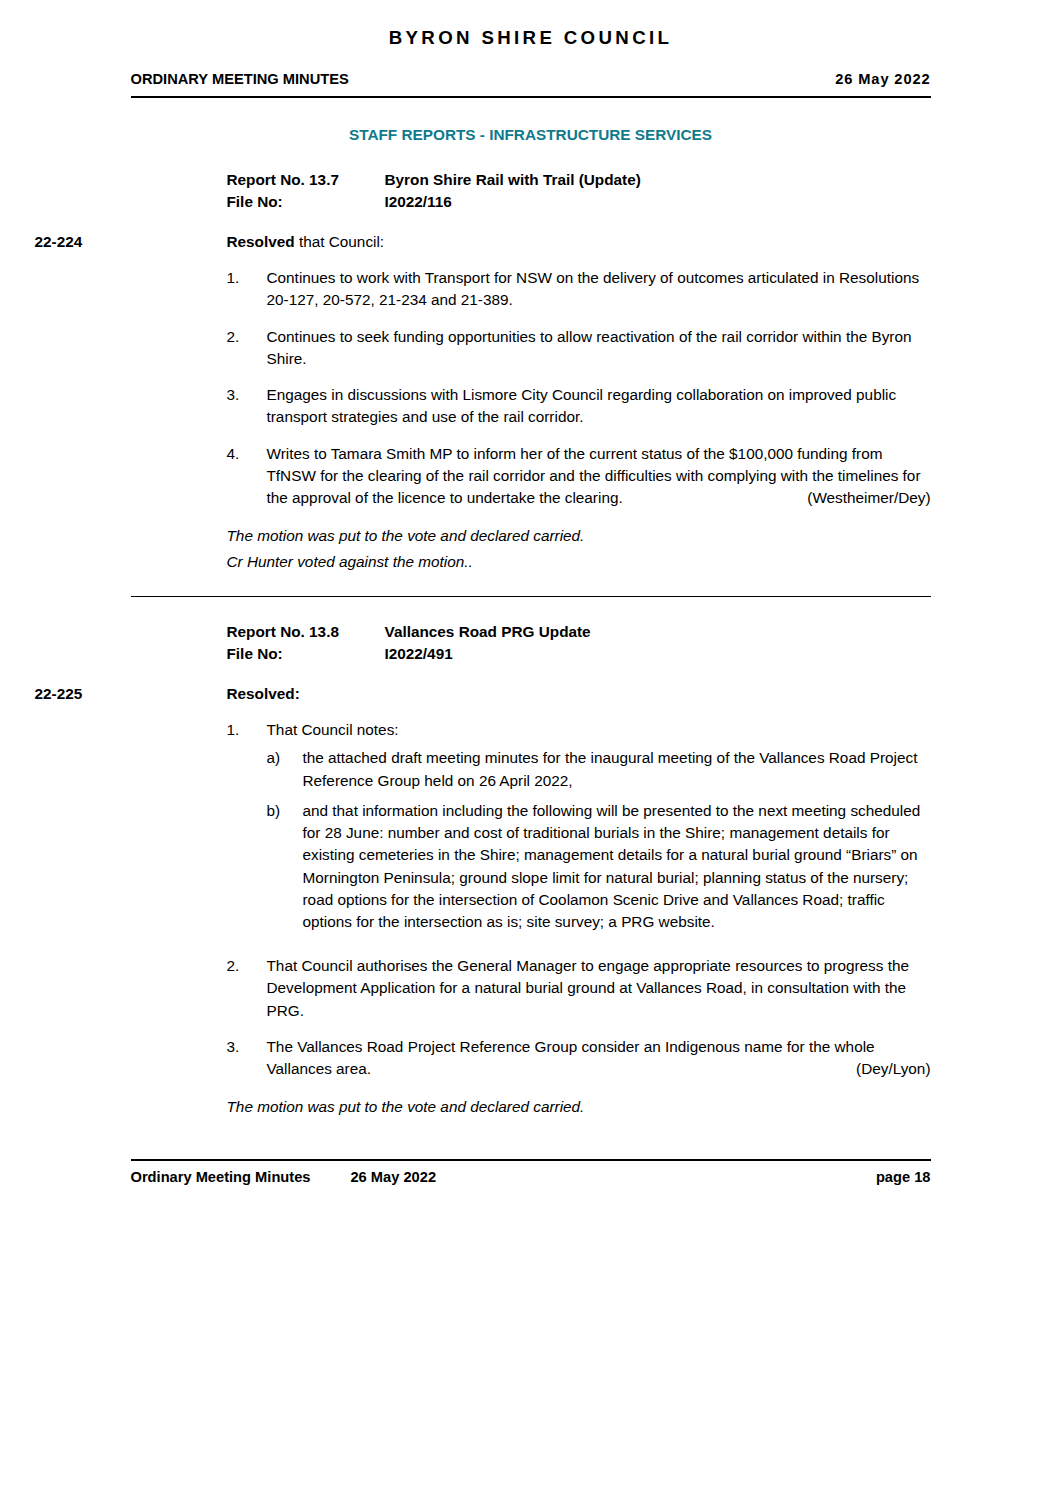BYRON SHIRE COUNCIL
ORDINARY MEETING MINUTES 26 May 2022
STAFF REPORTS - INFRASTRUCTURE SERVICES
Report No. 13.7 Byron Shire Rail with Trail (Update) File No: I2022/116
22-224 Resolved that Council:
Continues to work with Transport for NSW on the delivery of outcomes articulated in Resolutions 20-127, 20-572, 21-234 and 21-389.
Continues to seek funding opportunities to allow reactivation of the rail corridor within the Byron Shire.
Engages in discussions with Lismore City Council regarding collaboration on improved public transport strategies and use of the rail corridor.
Writes to Tamara Smith MP to inform her of the current status of the $100,000 funding from TfNSW for the clearing of the rail corridor and the difficulties with complying with the timelines for the approval of the licence to undertake the clearing. (Westheimer/Dey)
The motion was put to the vote and declared carried.
Cr Hunter voted against the motion..
Report No. 13.8 Vallances Road PRG Update File No: I2022/491
22-225 Resolved:
That Council notes:
the attached draft meeting minutes for the inaugural meeting of the Vallances Road Project Reference Group held on 26 April 2022,
and that information including the following will be presented to the next meeting scheduled for 28 June: number and cost of traditional burials in the Shire; management details for existing cemeteries in the Shire; management details for a natural burial ground “Briars” on Mornington Peninsula; ground slope limit for natural burial; planning status of the nursery; road options for the intersection of Coolamon Scenic Drive and Vallances Road; traffic options for the intersection as is; site survey; a PRG website.
That Council authorises the General Manager to engage appropriate resources to progress the Development Application for a natural burial ground at Vallances Road, in consultation with the PRG.
The Vallances Road Project Reference Group consider an Indigenous name for the whole Vallances area. (Dey/Lyon)
The motion was put to the vote and declared carried.
Ordinary Meeting Minutes 26 May 2022 page 18